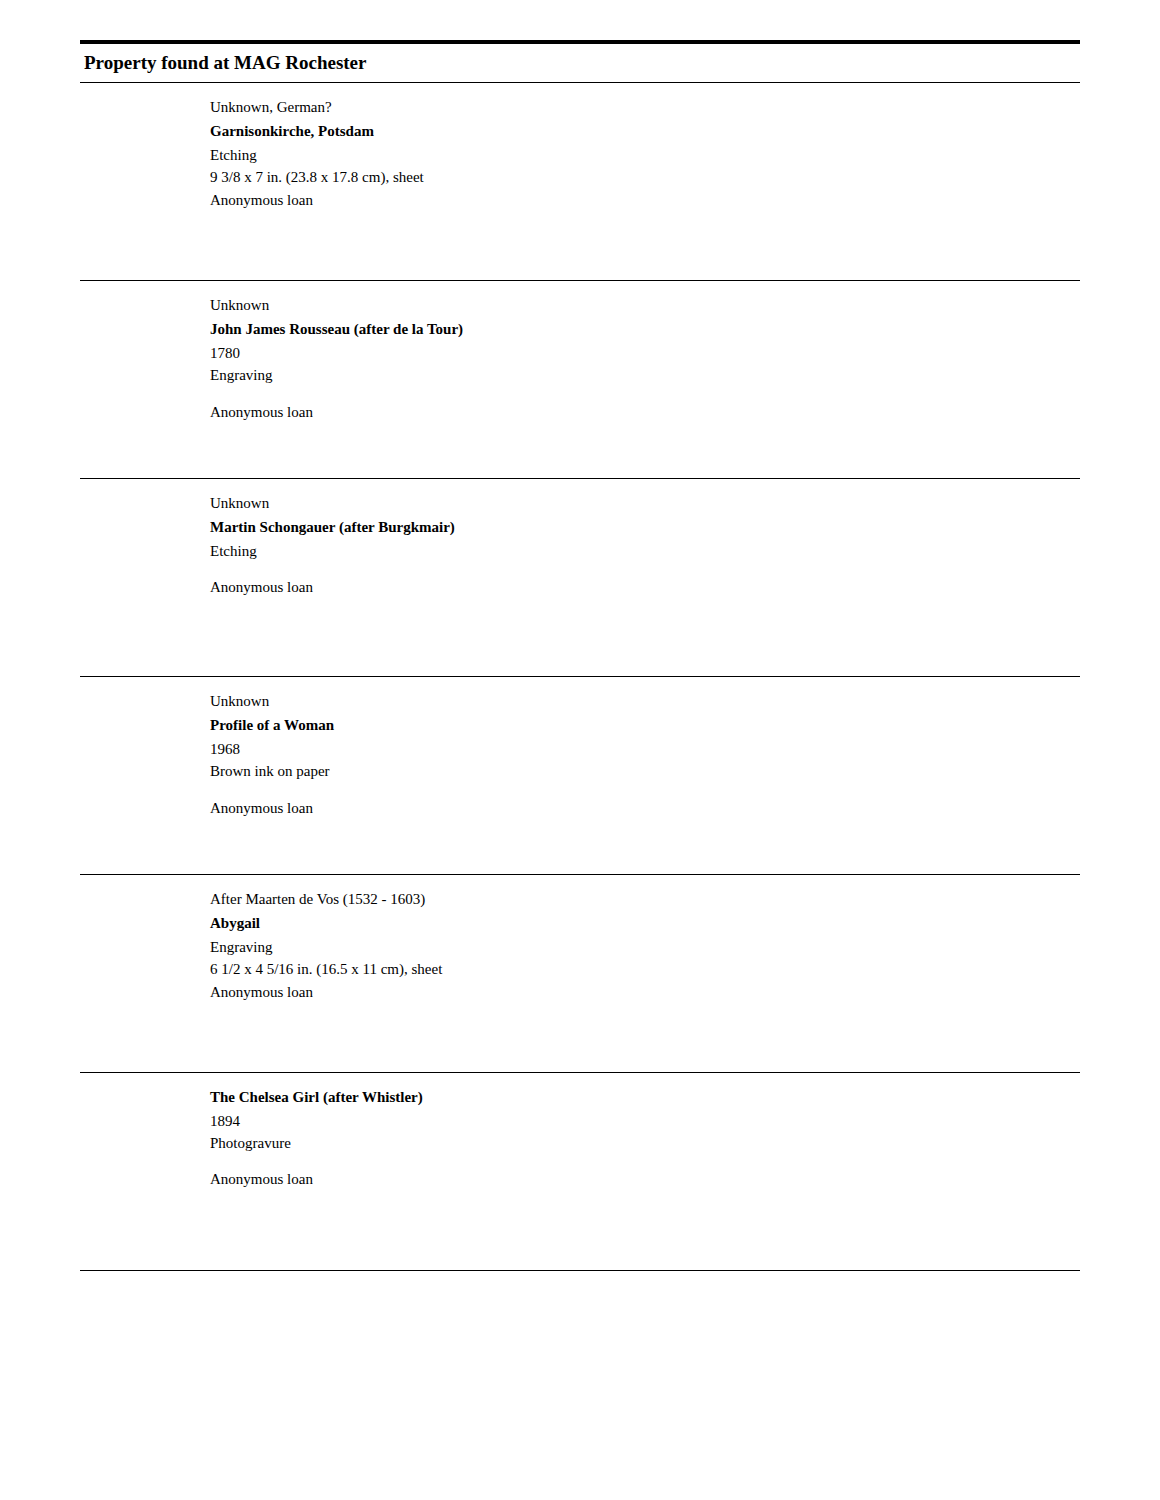Property found at MAG Rochester
| | Unknown, German? Garnisonkirche, Potsdam Etching 9 3/8 x 7 in. (23.8 x 17.8 cm), sheet Anonymous loan |
| | Unknown John James Rousseau (after de la Tour) 1780 Engraving Anonymous loan |
| | Unknown Martin Schongauer (after Burgkmair) Etching Anonymous loan |
| | Unknown Profile of a Woman 1968 Brown ink on paper Anonymous loan |
| | After Maarten de Vos (1532 - 1603) Abygail Engraving 6 1/2 x 4 5/16 in. (16.5 x 11 cm), sheet Anonymous loan |
| | The Chelsea Girl (after Whistler) 1894 Photogravure Anonymous loan |